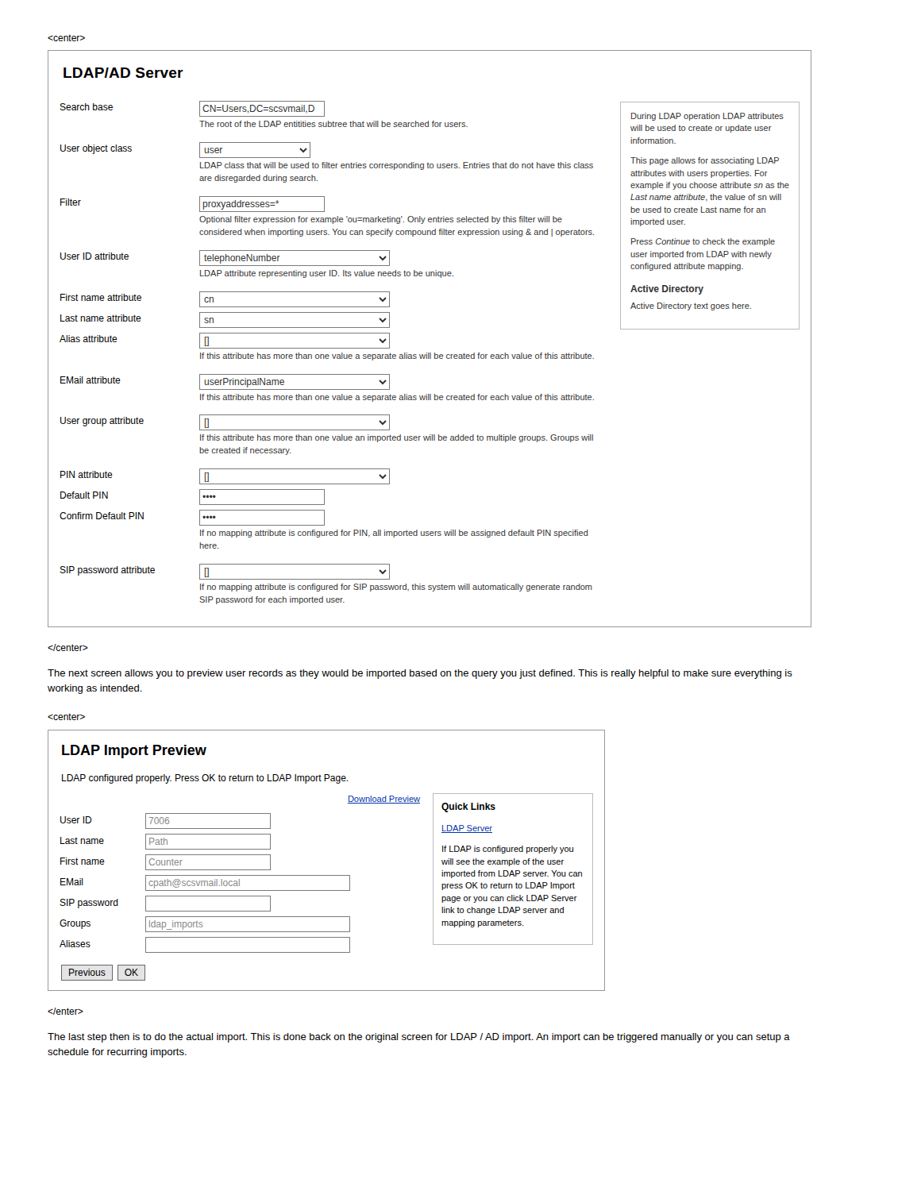<center>
LDAP/AD Server
| Search base | The root of the LDAP entitities subtree that will be searched for users. |
| User object class | user LDAP class that will be used to filter entries corresponding to users. Entries that do not have this class are disregarded during search. |
| Filter | Optional filter expression for example 'ou=marketing'. Only entries selected by this filter will be considered when importing users. You can specify compound filter expression using & and / operators. |
| User ID attribute | telephoneNumber LDAP attribute representing user ID. Its value needs to be unique. |
| First name attribute | cn |
| Last name attribute | sn |
| Alias attribute | [] If this attribute has more than one value a separate alias will be created for each value of this attribute. |
| EMail attribute | userPrincipalName If this attribute has more than one value a separate alias will be created for each value of this attribute. |
| User group attribute | [] If this attribute has more than one value an imported user will be added to multiple groups. Groups will be created if necessary. |
| PIN attribute | [] |
| Default PIN | |
| Confirm Default PIN | If no mapping attribute is configured for PIN, all imported users will be assigned default PIN specified here. |
| SIP password attribute | [] If no mapping attribute is configured for SIP password, this system will automatically generate random SIP password for each imported user. |
During LDAP operation LDAP attributes will be used to create or update user information.
This page allows for associating LDAP attributes with users properties. For example if you choose attribute sn as the Last name attribute, the value of sn will be used to create Last name for an imported user.
Press Continue to check the example user imported from LDAP with newly configured attribute mapping.
Active Directory
Active Directory text goes here.
</center>
The next screen allows you to preview user records as they would be imported based on the query you just defined. This is really helpful to make sure everything is working as intended.
<center>
LDAP Import Preview
LDAP configured properly. Press OK to return to LDAP Import Page.
Download Preview
| User ID | |
| Last name | |
| First name | |
| EMail | |
| SIP password | |
| Groups | |
| Aliases | |
Quick Links
LDAP Server
If LDAP is configured properly you will see the example of the user imported from LDAP server. You can press OK to return to LDAP Import page or you can click LDAP Server link to change LDAP server and mapping parameters.
PreviousOK
</enter>
The last step then is to do the actual import. This is done back on the original screen for LDAP / AD import. An import can be triggered manually or you can setup a schedule for recurring imports.